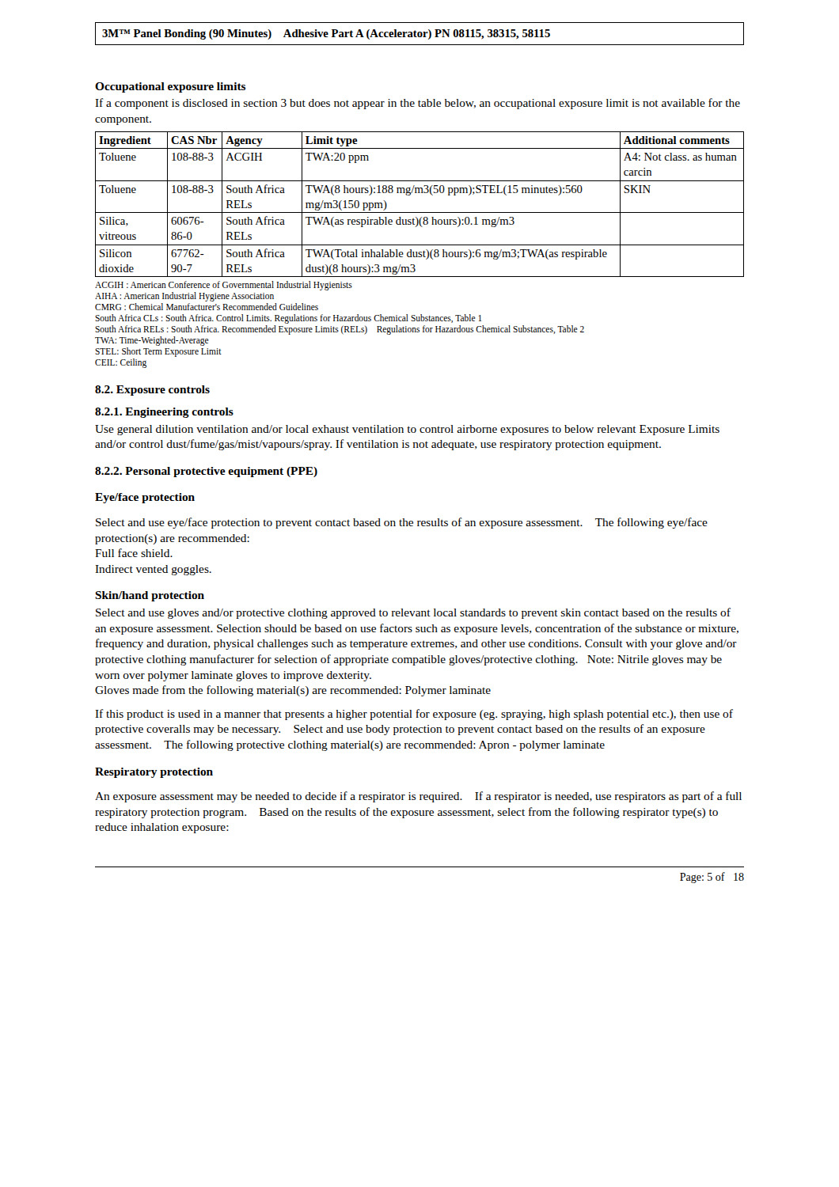3M™ Panel Bonding (90 Minutes) Adhesive Part A (Accelerator) PN 08115, 38315, 58115
Occupational exposure limits
If a component is disclosed in section 3 but does not appear in the table below, an occupational exposure limit is not available for the component.
| Ingredient | CAS Nbr | Agency | Limit type | Additional comments |
| --- | --- | --- | --- | --- |
| Toluene | 108-88-3 | ACGIH | TWA:20 ppm | A4: Not class. as human carcin |
| Toluene | 108-88-3 | South Africa RELs | TWA(8 hours):188 mg/m3(50 ppm);STEL(15 minutes):560 mg/m3(150 ppm) | SKIN |
| Silica, vitreous | 60676-86-0 | South Africa RELs | TWA(as respirable dust)(8 hours):0.1 mg/m3 | |
| Silicon dioxide | 67762-90-7 | South Africa RELs | TWA(Total inhalable dust)(8 hours):6 mg/m3;TWA(as respirable dust)(8 hours):3 mg/m3 | |
ACGIH : American Conference of Governmental Industrial Hygienists
AIHA : American Industrial Hygiene Association
CMRG : Chemical Manufacturer's Recommended Guidelines
South Africa CLs : South Africa. Control Limits. Regulations for Hazardous Chemical Substances, Table 1
South Africa RELs : South Africa. Recommended Exposure Limits (RELs) Regulations for Hazardous Chemical Substances, Table 2
TWA: Time-Weighted-Average
STEL: Short Term Exposure Limit
CEIL: Ceiling
8.2. Exposure controls
8.2.1. Engineering controls
Use general dilution ventilation and/or local exhaust ventilation to control airborne exposures to below relevant Exposure Limits and/or control dust/fume/gas/mist/vapours/spray. If ventilation is not adequate, use respiratory protection equipment.
8.2.2. Personal protective equipment (PPE)
Eye/face protection
Select and use eye/face protection to prevent contact based on the results of an exposure assessment. The following eye/face protection(s) are recommended:
Full face shield.
Indirect vented goggles.
Skin/hand protection
Select and use gloves and/or protective clothing approved to relevant local standards to prevent skin contact based on the results of an exposure assessment. Selection should be based on use factors such as exposure levels, concentration of the substance or mixture, frequency and duration, physical challenges such as temperature extremes, and other use conditions. Consult with your glove and/or protective clothing manufacturer for selection of appropriate compatible gloves/protective clothing. Note: Nitrile gloves may be worn over polymer laminate gloves to improve dexterity.
Gloves made from the following material(s) are recommended: Polymer laminate
If this product is used in a manner that presents a higher potential for exposure (eg. spraying, high splash potential etc.), then use of protective coveralls may be necessary. Select and use body protection to prevent contact based on the results of an exposure assessment. The following protective clothing material(s) are recommended: Apron - polymer laminate
Respiratory protection
An exposure assessment may be needed to decide if a respirator is required. If a respirator is needed, use respirators as part of a full respiratory protection program. Based on the results of the exposure assessment, select from the following respirator type(s) to reduce inhalation exposure:
Page: 5 of 18